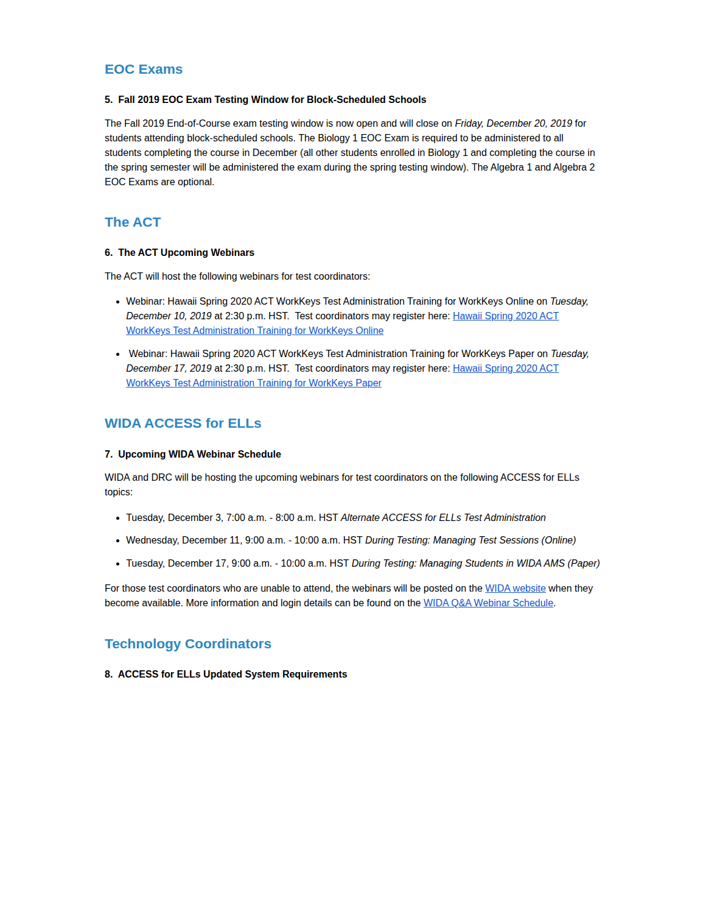EOC Exams
5. Fall 2019 EOC Exam Testing Window for Block-Scheduled Schools
The Fall 2019 End-of-Course exam testing window is now open and will close on Friday, December 20, 2019 for students attending block-scheduled schools. The Biology 1 EOC Exam is required to be administered to all students completing the course in December (all other students enrolled in Biology 1 and completing the course in the spring semester will be administered the exam during the spring testing window). The Algebra 1 and Algebra 2 EOC Exams are optional.
The ACT
6. The ACT Upcoming Webinars
The ACT will host the following webinars for test coordinators:
Webinar: Hawaii Spring 2020 ACT WorkKeys Test Administration Training for WorkKeys Online on Tuesday, December 10, 2019 at 2:30 p.m. HST. Test coordinators may register here: Hawaii Spring 2020 ACT WorkKeys Test Administration Training for WorkKeys Online
Webinar: Hawaii Spring 2020 ACT WorkKeys Test Administration Training for WorkKeys Paper on Tuesday, December 17, 2019 at 2:30 p.m. HST. Test coordinators may register here: Hawaii Spring 2020 ACT WorkKeys Test Administration Training for WorkKeys Paper
WIDA ACCESS for ELLs
7. Upcoming WIDA Webinar Schedule
WIDA and DRC will be hosting the upcoming webinars for test coordinators on the following ACCESS for ELLs topics:
Tuesday, December 3, 7:00 a.m. - 8:00 a.m. HST Alternate ACCESS for ELLs Test Administration
Wednesday, December 11, 9:00 a.m. - 10:00 a.m. HST During Testing: Managing Test Sessions (Online)
Tuesday, December 17, 9:00 a.m. - 10:00 a.m. HST During Testing: Managing Students in WIDA AMS (Paper)
For those test coordinators who are unable to attend, the webinars will be posted on the WIDA website when they become available. More information and login details can be found on the WIDA Q&A Webinar Schedule.
Technology Coordinators
8. ACCESS for ELLs Updated System Requirements